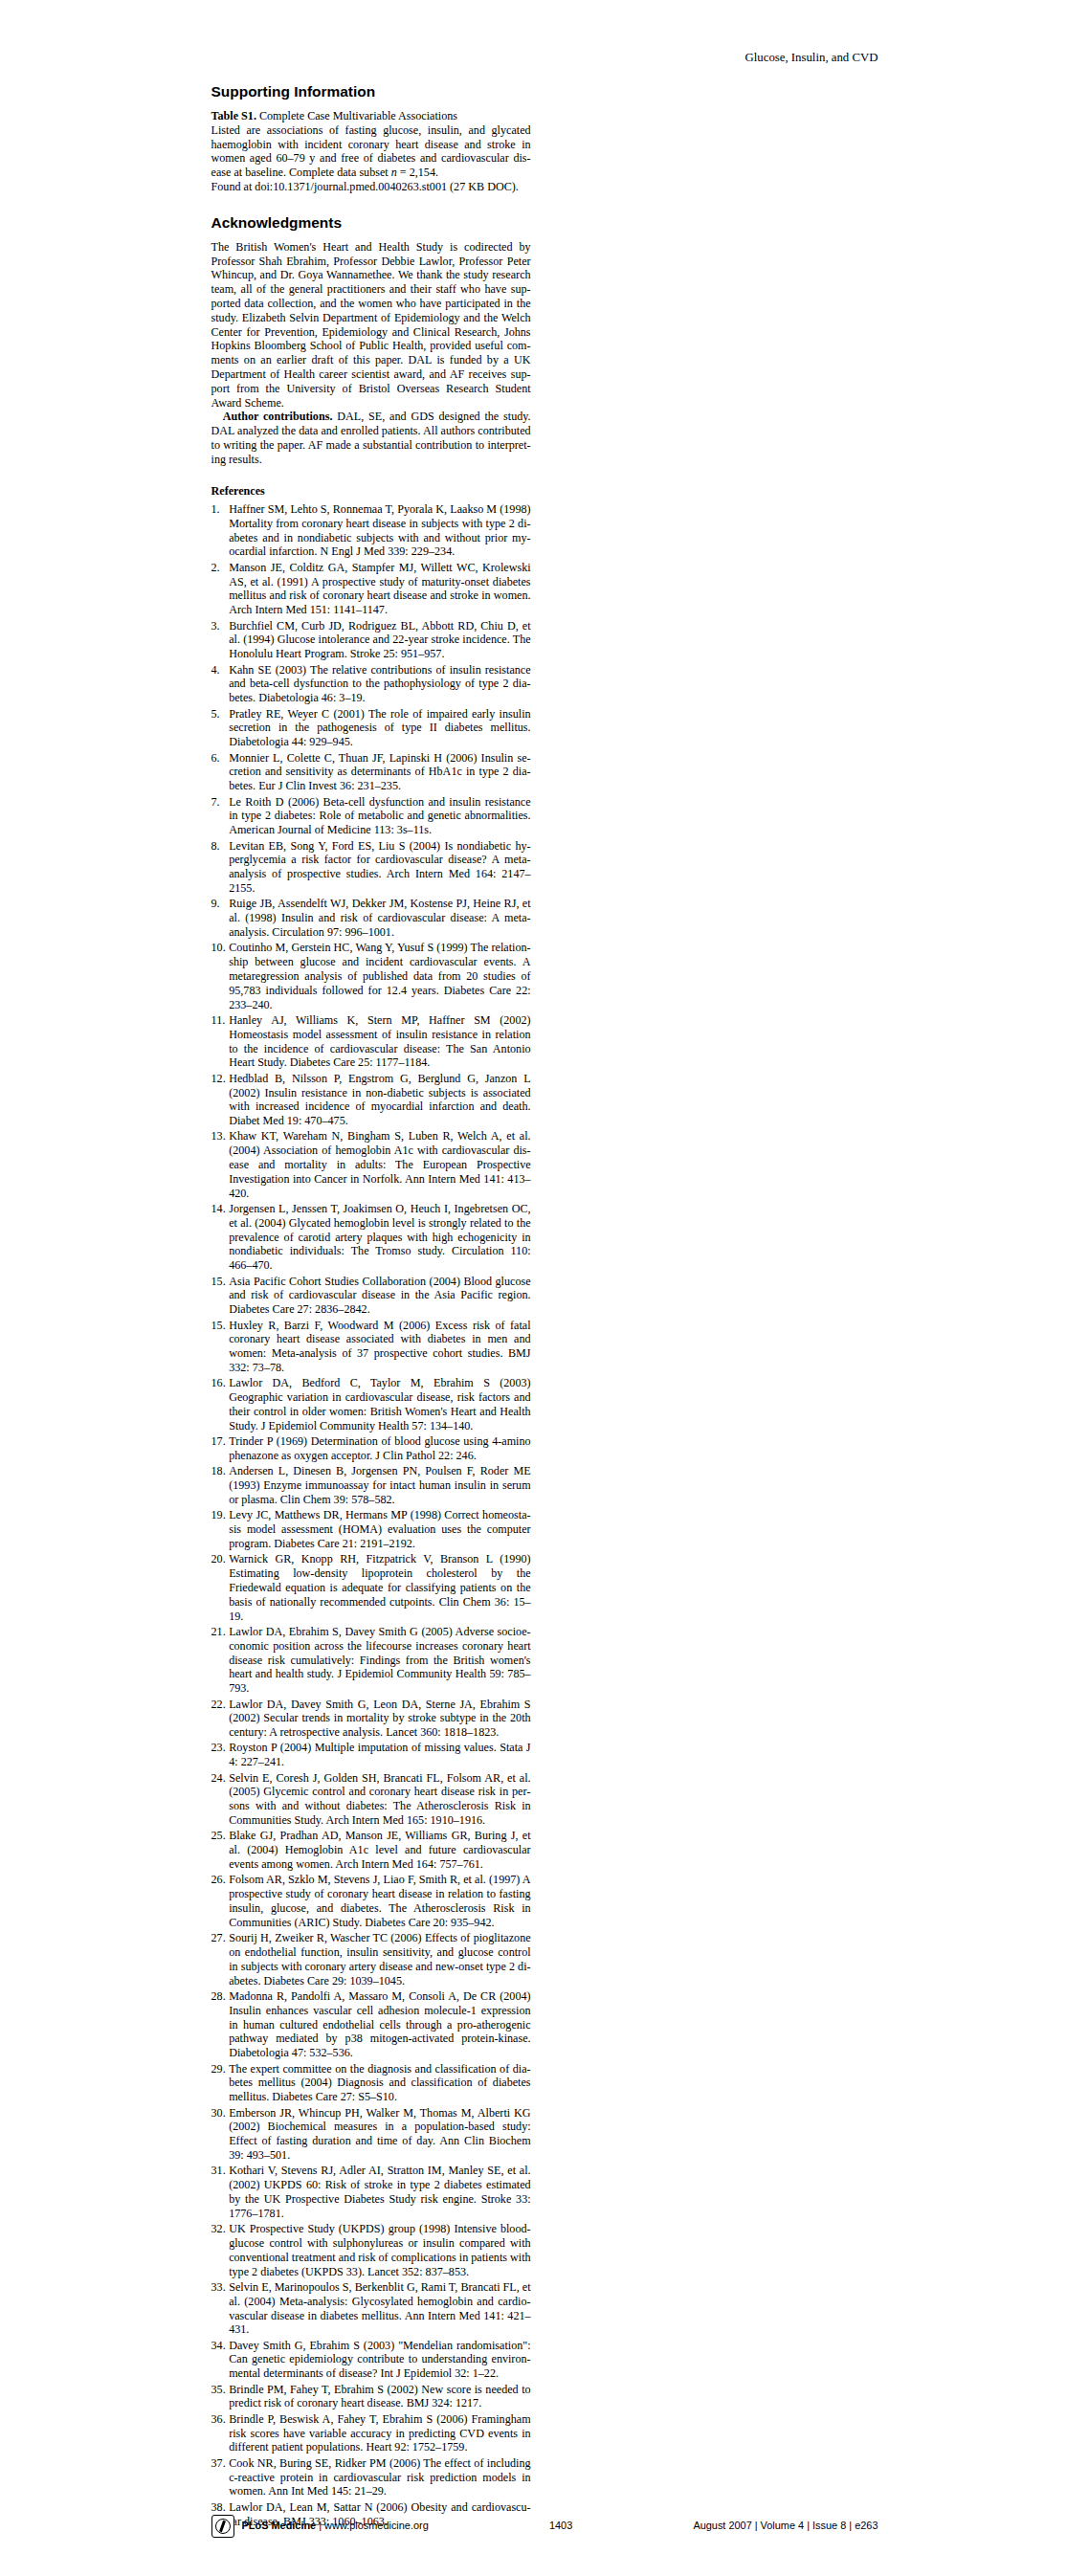Glucose, Insulin, and CVD
Supporting Information
Table S1. Complete Case Multivariable Associations
Listed are associations of fasting glucose, insulin, and glycated haemoglobin with incident coronary heart disease and stroke in women aged 60–79 y and free of diabetes and cardiovascular disease at baseline. Complete data subset n = 2,154.
Found at doi:10.1371/journal.pmed.0040263.st001 (27 KB DOC).
Acknowledgments
The British Women's Heart and Health Study is codirected by Professor Shah Ebrahim, Professor Debbie Lawlor, Professor Peter Whincup, and Dr. Goya Wannamethee. We thank the study research team, all of the general practitioners and their staff who have supported data collection, and the women who have participated in the study. Elizabeth Selvin Department of Epidemiology and the Welch Center for Prevention, Epidemiology and Clinical Research, Johns Hopkins Bloomberg School of Public Health, provided useful comments on an earlier draft of this paper. DAL is funded by a UK Department of Health career scientist award, and AF receives support from the University of Bristol Overseas Research Student Award Scheme.
Author contributions. DAL, SE, and GDS designed the study. DAL analyzed the data and enrolled patients. All authors contributed to writing the paper. AF made a substantial contribution to interpreting results.
References
Haffner SM, Lehto S, Ronnemaa T, Pyorala K, Laakso M (1998) Mortality from coronary heart disease in subjects with type 2 diabetes and in nondiabetic subjects with and without prior myocardial infarction. N Engl J Med 339: 229–234.
Manson JE, Colditz GA, Stampfer MJ, Willett WC, Krolewski AS, et al. (1991) A prospective study of maturity-onset diabetes mellitus and risk of coronary heart disease and stroke in women. Arch Intern Med 151: 1141–1147.
Burchfiel CM, Curb JD, Rodriguez BL, Abbott RD, Chiu D, et al. (1994) Glucose intolerance and 22-year stroke incidence. The Honolulu Heart Program. Stroke 25: 951–957.
Kahn SE (2003) The relative contributions of insulin resistance and beta-cell dysfunction to the pathophysiology of type 2 diabetes. Diabetologia 46: 3–19.
Pratley RE, Weyer C (2001) The role of impaired early insulin secretion in the pathogenesis of type II diabetes mellitus. Diabetologia 44: 929–945.
Monnier L, Colette C, Thuan JF, Lapinski H (2006) Insulin secretion and sensitivity as determinants of HbA1c in type 2 diabetes. Eur J Clin Invest 36: 231–235.
Le Roith D (2006) Beta-cell dysfunction and insulin resistance in type 2 diabetes: Role of metabolic and genetic abnormalities. American Journal of Medicine 113: 3s–11s.
Levitan EB, Song Y, Ford ES, Liu S (2004) Is nondiabetic hyperglycemia a risk factor for cardiovascular disease? A meta-analysis of prospective studies. Arch Intern Med 164: 2147–2155.
Ruige JB, Assendelft WJ, Dekker JM, Kostense PJ, Heine RJ, et al. (1998) Insulin and risk of cardiovascular disease: A meta-analysis. Circulation 97: 996–1001.
Coutinho M, Gerstein HC, Wang Y, Yusuf S (1999) The relationship between glucose and incident cardiovascular events. A metaregression analysis of published data from 20 studies of 95,783 individuals followed for 12.4 years. Diabetes Care 22: 233–240.
Hanley AJ, Williams K, Stern MP, Haffner SM (2002) Homeostasis model assessment of insulin resistance in relation to the incidence of cardiovascular disease: The San Antonio Heart Study. Diabetes Care 25: 1177–1184.
Hedblad B, Nilsson P, Engstrom G, Berglund G, Janzon L (2002) Insulin resistance in non-diabetic subjects is associated with increased incidence of myocardial infarction and death. Diabet Med 19: 470–475.
Khaw KT, Wareham N, Bingham S, Luben R, Welch A, et al. (2004) Association of hemoglobin A1c with cardiovascular disease and mortality in adults: The European Prospective Investigation into Cancer in Norfolk. Ann Intern Med 141: 413–420.
Jorgensen L, Jenssen T, Joakimsen O, Heuch I, Ingebretsen OC, et al. (2004) Glycated hemoglobin level is strongly related to the prevalence of carotid artery plaques with high echogenicity in nondiabetic individuals: The Tromso study. Circulation 110: 466–470.
Asia Pacific Cohort Studies Collaboration (2004) Blood glucose and risk of cardiovascular disease in the Asia Pacific region. Diabetes Care 27: 2836–2842.
Huxley R, Barzi F, Woodward M (2006) Excess risk of fatal coronary heart disease associated with diabetes in men and women: Meta-analysis of 37 prospective cohort studies. BMJ 332: 73–78.
Lawlor DA, Bedford C, Taylor M, Ebrahim S (2003) Geographic variation in cardiovascular disease, risk factors and their control in older women: British Women's Heart and Health Study. J Epidemiol Community Health 57: 134–140.
Trinder P (1969) Determination of blood glucose using 4-amino phenazone as oxygen acceptor. J Clin Pathol 22: 246.
Andersen L, Dinesen B, Jorgensen PN, Poulsen F, Roder ME (1993) Enzyme immunoassay for intact human insulin in serum or plasma. Clin Chem 39: 578–582.
Levy JC, Matthews DR, Hermans MP (1998) Correct homeostasis model assessment (HOMA) evaluation uses the computer program. Diabetes Care 21: 2191–2192.
Warnick GR, Knopp RH, Fitzpatrick V, Branson L (1990) Estimating low-density lipoprotein cholesterol by the Friedewald equation is adequate for classifying patients on the basis of nationally recommended cutpoints. Clin Chem 36: 15–19.
Lawlor DA, Ebrahim S, Davey Smith G (2005) Adverse socioeconomic position across the lifecourse increases coronary heart disease risk cumulatively: Findings from the British women's heart and health study. J Epidemiol Community Health 59: 785–793.
Lawlor DA, Davey Smith G, Leon DA, Sterne JA, Ebrahim S (2002) Secular trends in mortality by stroke subtype in the 20th century: A retrospective analysis. Lancet 360: 1818–1823.
Royston P (2004) Multiple imputation of missing values. Stata J 4: 227–241.
Selvin E, Coresh J, Golden SH, Brancati FL, Folsom AR, et al. (2005) Glycemic control and coronary heart disease risk in persons with and without diabetes: The Atherosclerosis Risk in Communities Study. Arch Intern Med 165: 1910–1916.
Blake GJ, Pradhan AD, Manson JE, Williams GR, Buring J, et al. (2004) Hemoglobin A1c level and future cardiovascular events among women. Arch Intern Med 164: 757–761.
Folsom AR, Szklo M, Stevens J, Liao F, Smith R, et al. (1997) A prospective study of coronary heart disease in relation to fasting insulin, glucose, and diabetes. The Atherosclerosis Risk in Communities (ARIC) Study. Diabetes Care 20: 935–942.
Sourij H, Zweiker R, Wascher TC (2006) Effects of pioglitazone on endothelial function, insulin sensitivity, and glucose control in subjects with coronary artery disease and new-onset type 2 diabetes. Diabetes Care 29: 1039–1045.
Madonna R, Pandolfi A, Massaro M, Consoli A, De CR (2004) Insulin enhances vascular cell adhesion molecule-1 expression in human cultured endothelial cells through a pro-atherogenic pathway mediated by p38 mitogen-activated protein-kinase. Diabetologia 47: 532–536.
The expert committee on the diagnosis and classification of diabetes mellitus (2004) Diagnosis and classification of diabetes mellitus. Diabetes Care 27: S5–S10.
Emberson JR, Whincup PH, Walker M, Thomas M, Alberti KG (2002) Biochemical measures in a population-based study: Effect of fasting duration and time of day. Ann Clin Biochem 39: 493–501.
Kothari V, Stevens RJ, Adler AI, Stratton IM, Manley SE, et al. (2002) UKPDS 60: Risk of stroke in type 2 diabetes estimated by the UK Prospective Diabetes Study risk engine. Stroke 33: 1776–1781.
UK Prospective Study (UKPDS) group (1998) Intensive blood-glucose control with sulphonylureas or insulin compared with conventional treatment and risk of complications in patients with type 2 diabetes (UKPDS 33). Lancet 352: 837–853.
Selvin E, Marinopoulos S, Berkenblit G, Rami T, Brancati FL, et al. (2004) Meta-analysis: Glycosylated hemoglobin and cardiovascular disease in diabetes mellitus. Ann Intern Med 141: 421–431.
Davey Smith G, Ebrahim S (2003) "Mendelian randomisation": Can genetic epidemiology contribute to understanding environmental determinants of disease? Int J Epidemiol 32: 1–22.
Brindle PM, Fahey T, Ebrahim S (2002) New score is needed to predict risk of coronary heart disease. BMJ 324: 1217.
Brindle P, Beswisk A, Fahey T, Ebrahim S (2006) Framingham risk scores have variable accuracy in predicting CVD events in different patient populations. Heart 92: 1752–1759.
Cook NR, Buring SE, Ridker PM (2006) The effect of including c-reactive protein in cardiovascular risk prediction models in women. Ann Int Med 145: 21–29.
Lawlor DA, Lean M, Sattar N (2006) Obesity and cardiovascular disease. BMJ 333: 1060–1063.
PLoS Medicine | www.plosmedicine.org
1403
August 2007 | Volume 4 | Issue 8 | e263